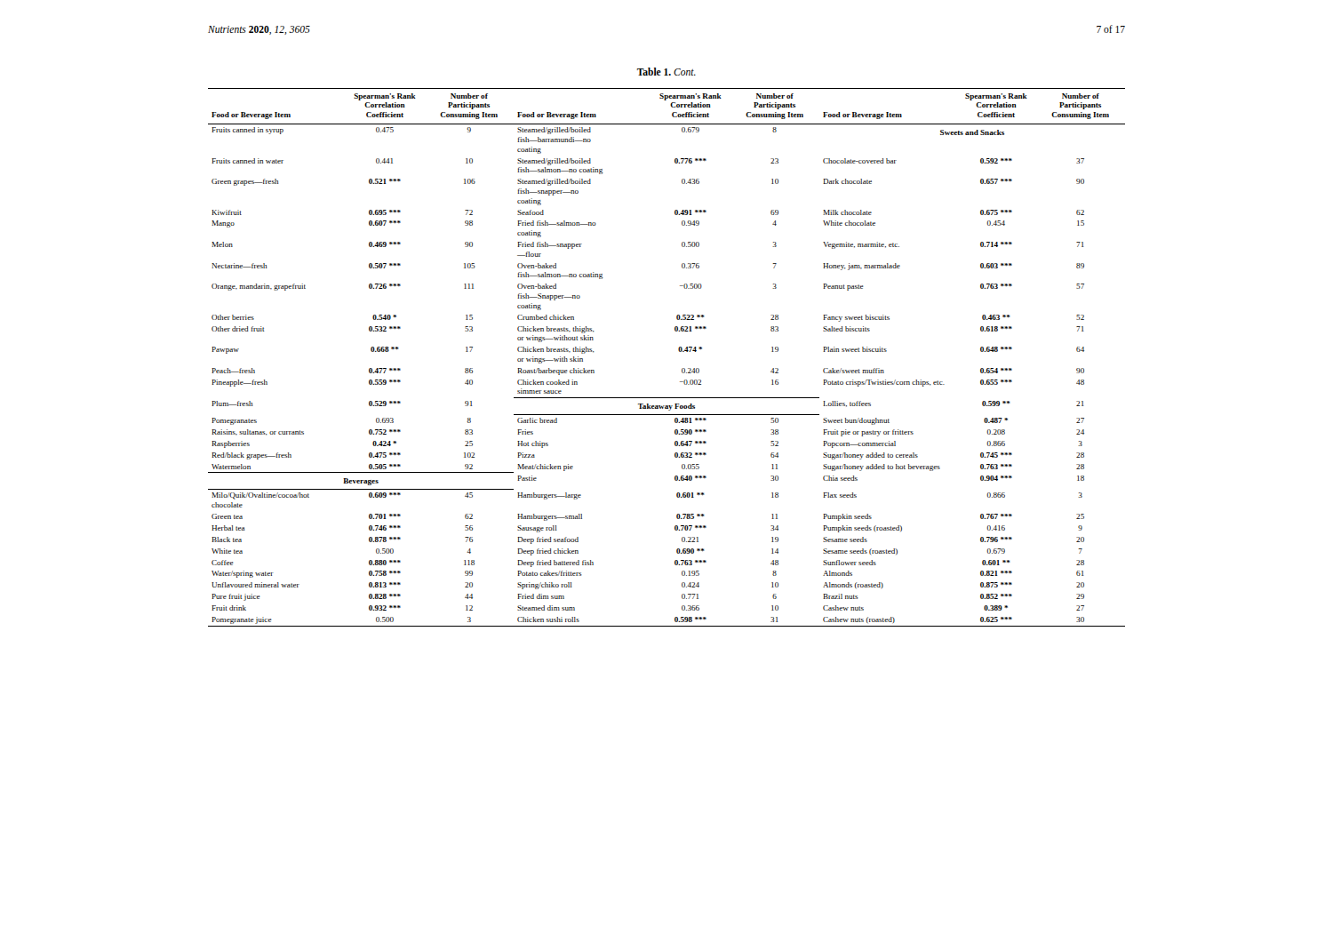Nutrients 2020, 12, 3605
7 of 17
Table 1. Cont.
| Food or Beverage Item | Spearman's Rank Correlation Coefficient | Number of Participants Consuming Item | Food or Beverage Item | Spearman's Rank Correlation Coefficient | Number of Participants Consuming Item | Food or Beverage Item | Spearman's Rank Correlation Coefficient | Number of Participants Consuming Item |
| --- | --- | --- | --- | --- | --- | --- | --- | --- |
| Fruits canned in syrup | 0.475 | 9 | Steamed/grilled/boiled fish—barramundi—no coating | 0.679 | 8 | Sweets and Snacks |
| Fruits canned in water | 0.441 | 10 | Steamed/grilled/boiled fish—salmon—no coating | 0.776 *** | 23 | Chocolate-covered bar | 0.592 *** | 37 |
| Green grapes—fresh | 0.521 *** | 106 | Steamed/grilled/boiled fish—snapper—no coating | 0.436 | 10 | Dark chocolate | 0.657 *** | 90 |
| Kiwifruit | 0.695 *** | 72 | Seafood | 0.491 *** | 69 | Milk chocolate | 0.675 *** | 62 |
| Mango | 0.607 *** | 98 | Fried fish—salmon—no coating | 0.949 | 4 | White chocolate | 0.454 | 15 |
| Melon | 0.469 *** | 90 | Fried fish—snapper —flour | 0.500 | 3 | Vegemite, marmite, etc. | 0.714 *** | 71 |
| Nectarine—fresh | 0.507 *** | 105 | Oven-baked fish—salmon—no coating | 0.376 | 7 | Honey, jam, marmalade | 0.603 *** | 89 |
| Orange, mandarin, grapefruit | 0.726 *** | 111 | Oven-baked fish—Snapper—no coating | −0.500 | 3 | Peanut paste | 0.763 *** | 57 |
| Other berries | 0.540 * | 15 | Crumbed chicken | 0.522 ** | 28 | Fancy sweet biscuits | 0.463 ** | 52 |
| Other dried fruit | 0.532 *** | 53 | Chicken breasts, thighs, or wings—without skin | 0.621 *** | 83 | Salted biscuits | 0.618 *** | 71 |
| Pawpaw | 0.668 ** | 17 | Chicken breasts, thighs, or wings—with skin | 0.474 * | 19 | Plain sweet biscuits | 0.648 *** | 64 |
| Peach—fresh | 0.477 *** | 86 | Roast/barbeque chicken | 0.240 | 42 | Cake/sweet muffin | 0.654 *** | 90 |
| Pineapple—fresh | 0.559 *** | 40 | Chicken cooked in simmer sauce | −0.002 | 16 | Potato crisps/Twisties/corn chips, etc. | 0.655 *** | 48 |
| Plum—fresh | 0.529 *** | 91 | Takeaway Foods | Lollies, toffees | 0.599 ** | 21 |
| Pomegranates | 0.693 | 8 | Garlic bread | 0.481 *** | 50 | Sweet bun/doughnut | 0.487 * | 27 |
| Raisins, sultanas, or currants | 0.752 *** | 83 | Fries | 0.590 *** | 38 | Fruit pie or pastry or fritters | 0.208 | 24 |
| Raspberries | 0.424 * | 25 | Hot chips | 0.647 *** | 52 | Popcorn—commercial | 0.866 | 3 |
| Red/black grapes—fresh | 0.475 *** | 102 | Pizza | 0.632 *** | 64 | Sugar/honey added to cereals | 0.745 *** | 28 |
| Watermelon | 0.505 *** | 92 | Meat/chicken pie | 0.055 | 11 | Sugar/honey added to hot beverages | 0.763 *** | 28 |
| Beverages | Pastie | 0.640 *** | 30 | Chia seeds | 0.904 *** | 18 |
| Milo/Quik/Ovaltine/cocoa/hot chocolate | 0.609 *** | 45 | Hamburgers—large | 0.601 ** | 18 | Flax seeds | 0.866 | 3 |
| Green tea | 0.701 *** | 62 | Hamburgers—small | 0.785 ** | 11 | Pumpkin seeds | 0.767 *** | 25 |
| Herbal tea | 0.746 *** | 56 | Sausage roll | 0.707 *** | 34 | Pumpkin seeds (roasted) | 0.416 | 9 |
| Black tea | 0.878 *** | 76 | Deep fried seafood | 0.221 | 19 | Sesame seeds | 0.796 *** | 20 |
| White tea | 0.500 | 4 | Deep fried chicken | 0.690 ** | 14 | Sesame seeds (roasted) | 0.679 | 7 |
| Coffee | 0.880 *** | 118 | Deep fried battered fish | 0.763 *** | 48 | Sunflower seeds | 0.601 ** | 28 |
| Water/spring water | 0.758 *** | 99 | Potato cakes/fritters | 0.195 | 8 | Almonds | 0.821 *** | 61 |
| Unflavoured mineral water | 0.813 *** | 20 | Spring/chiko roll | 0.424 | 10 | Almonds (roasted) | 0.875 *** | 20 |
| Pure fruit juice | 0.828 *** | 44 | Fried dim sum | 0.771 | 6 | Brazil nuts | 0.852 *** | 29 |
| Fruit drink | 0.932 *** | 12 | Steamed dim sum | 0.366 | 10 | Cashew nuts | 0.389 * | 27 |
| Pomegranate juice | 0.500 | 3 | Chicken sushi rolls | 0.598 *** | 31 | Cashew nuts (roasted) | 0.625 *** | 30 |